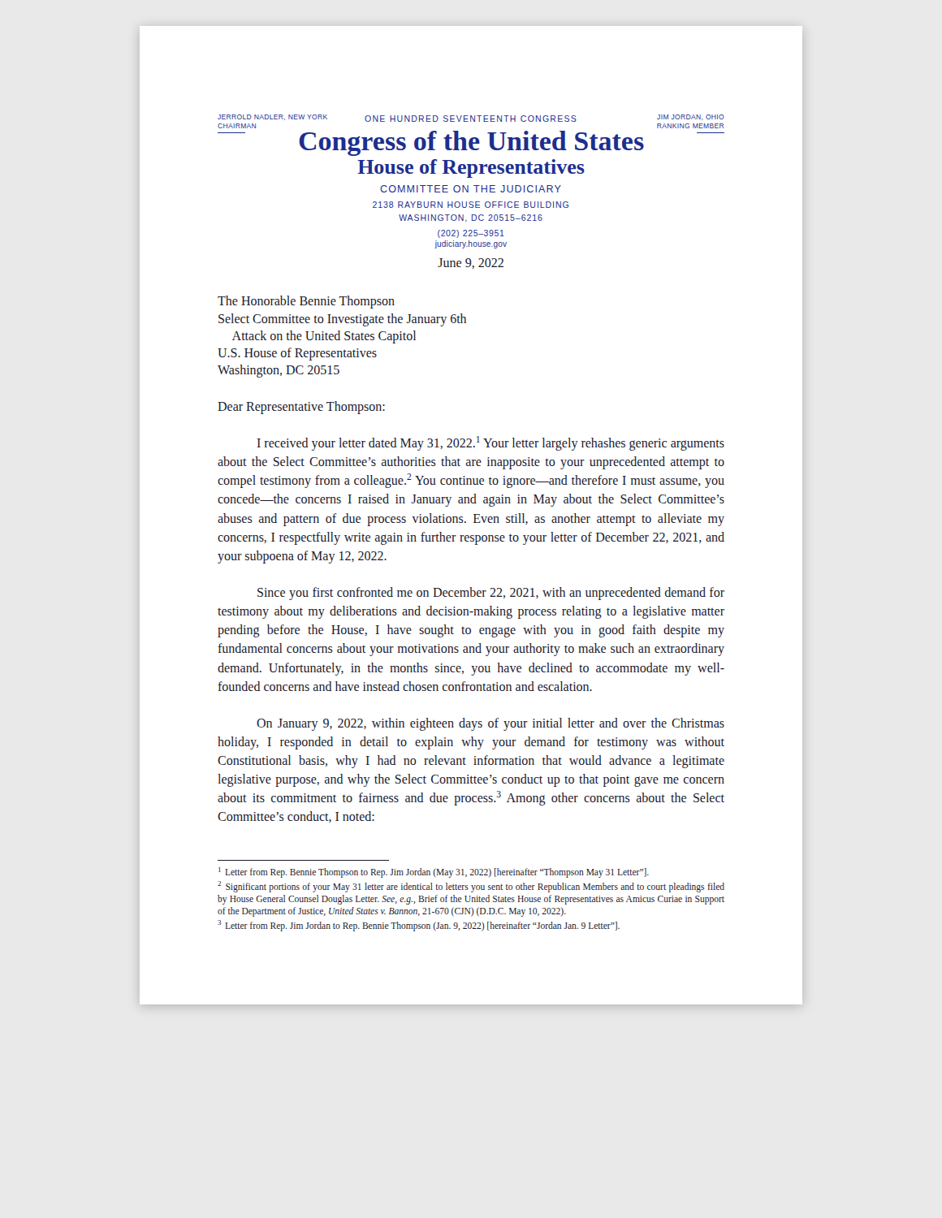Jerrold Nadler, New York
Chairman
Jim Jordan, Ohio
Ranking Member
One Hundred Seventeenth Congress
Congress of the United States
House of Representatives
Committee on the Judiciary
2138 Rayburn House Office Building
Washington, DC 20515–6216
(202) 225–3951
judiciary.house.gov
June 9, 2022
The Honorable Bennie Thompson
Select Committee to Investigate the January 6th
Attack on the United States Capitol
U.S. House of Representatives
Washington, DC 20515
Dear Representative Thompson:
I received your letter dated May 31, 2022.1 Your letter largely rehashes generic arguments about the Select Committee’s authorities that are inapposite to your unprecedented attempt to compel testimony from a colleague.2 You continue to ignore—and therefore I must assume, you concede—the concerns I raised in January and again in May about the Select Committee’s abuses and pattern of due process violations. Even still, as another attempt to alleviate my concerns, I respectfully write again in further response to your letter of December 22, 2021, and your subpoena of May 12, 2022.
Since you first confronted me on December 22, 2021, with an unprecedented demand for testimony about my deliberations and decision-making process relating to a legislative matter pending before the House, I have sought to engage with you in good faith despite my fundamental concerns about your motivations and your authority to make such an extraordinary demand. Unfortunately, in the months since, you have declined to accommodate my well-founded concerns and have instead chosen confrontation and escalation.
On January 9, 2022, within eighteen days of your initial letter and over the Christmas holiday, I responded in detail to explain why your demand for testimony was without Constitutional basis, why I had no relevant information that would advance a legitimate legislative purpose, and why the Select Committee’s conduct up to that point gave me concern about its commitment to fairness and due process.3 Among other concerns about the Select Committee’s conduct, I noted:
1 Letter from Rep. Bennie Thompson to Rep. Jim Jordan (May 31, 2022) [hereinafter “Thompson May 31 Letter”].
2 Significant portions of your May 31 letter are identical to letters you sent to other Republican Members and to court pleadings filed by House General Counsel Douglas Letter. See, e.g., Brief of the United States House of Representatives as Amicus Curiae in Support of the Department of Justice, United States v. Bannon, 21-670 (CJN) (D.D.C. May 10, 2022).
3 Letter from Rep. Jim Jordan to Rep. Bennie Thompson (Jan. 9, 2022) [hereinafter “Jordan Jan. 9 Letter”].